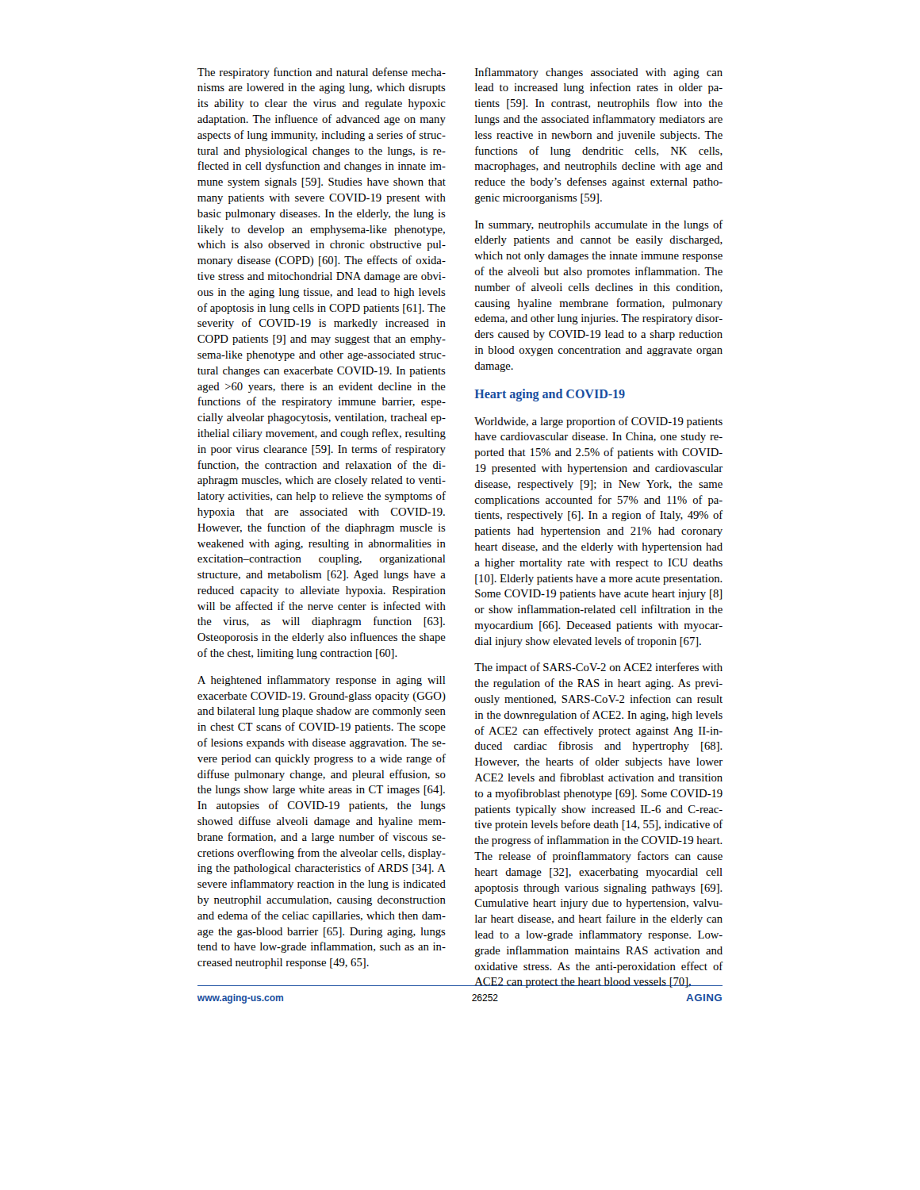The respiratory function and natural defense mechanisms are lowered in the aging lung, which disrupts its ability to clear the virus and regulate hypoxic adaptation. The influence of advanced age on many aspects of lung immunity, including a series of structural and physiological changes to the lungs, is reflected in cell dysfunction and changes in innate immune system signals [59]. Studies have shown that many patients with severe COVID-19 present with basic pulmonary diseases. In the elderly, the lung is likely to develop an emphysema-like phenotype, which is also observed in chronic obstructive pulmonary disease (COPD) [60]. The effects of oxidative stress and mitochondrial DNA damage are obvious in the aging lung tissue, and lead to high levels of apoptosis in lung cells in COPD patients [61]. The severity of COVID-19 is markedly increased in COPD patients [9] and may suggest that an emphysema-like phenotype and other age-associated structural changes can exacerbate COVID-19. In patients aged >60 years, there is an evident decline in the functions of the respiratory immune barrier, especially alveolar phagocytosis, ventilation, tracheal epithelial ciliary movement, and cough reflex, resulting in poor virus clearance [59]. In terms of respiratory function, the contraction and relaxation of the diaphragm muscles, which are closely related to ventilatory activities, can help to relieve the symptoms of hypoxia that are associated with COVID-19. However, the function of the diaphragm muscle is weakened with aging, resulting in abnormalities in excitation–contraction coupling, organizational structure, and metabolism [62]. Aged lungs have a reduced capacity to alleviate hypoxia. Respiration will be affected if the nerve center is infected with the virus, as will diaphragm function [63]. Osteoporosis in the elderly also influences the shape of the chest, limiting lung contraction [60].
A heightened inflammatory response in aging will exacerbate COVID-19. Ground-glass opacity (GGO) and bilateral lung plaque shadow are commonly seen in chest CT scans of COVID-19 patients. The scope of lesions expands with disease aggravation. The severe period can quickly progress to a wide range of diffuse pulmonary change, and pleural effusion, so the lungs show large white areas in CT images [64]. In autopsies of COVID-19 patients, the lungs showed diffuse alveoli damage and hyaline membrane formation, and a large number of viscous secretions overflowing from the alveolar cells, displaying the pathological characteristics of ARDS [34]. A severe inflammatory reaction in the lung is indicated by neutrophil accumulation, causing deconstruction and edema of the celiac capillaries, which then damage the gas-blood barrier [65]. During aging, lungs tend to have low-grade inflammation, such as an increased neutrophil response [49, 65].
Inflammatory changes associated with aging can lead to increased lung infection rates in older patients [59]. In contrast, neutrophils flow into the lungs and the associated inflammatory mediators are less reactive in newborn and juvenile subjects. The functions of lung dendritic cells, NK cells, macrophages, and neutrophils decline with age and reduce the body’s defenses against external pathogenic microorganisms [59].
In summary, neutrophils accumulate in the lungs of elderly patients and cannot be easily discharged, which not only damages the innate immune response of the alveoli but also promotes inflammation. The number of alveoli cells declines in this condition, causing hyaline membrane formation, pulmonary edema, and other lung injuries. The respiratory disorders caused by COVID-19 lead to a sharp reduction in blood oxygen concentration and aggravate organ damage.
Heart aging and COVID-19
Worldwide, a large proportion of COVID-19 patients have cardiovascular disease. In China, one study reported that 15% and 2.5% of patients with COVID-19 presented with hypertension and cardiovascular disease, respectively [9]; in New York, the same complications accounted for 57% and 11% of patients, respectively [6]. In a region of Italy, 49% of patients had hypertension and 21% had coronary heart disease, and the elderly with hypertension had a higher mortality rate with respect to ICU deaths [10]. Elderly patients have a more acute presentation. Some COVID-19 patients have acute heart injury [8] or show inflammation-related cell infiltration in the myocardium [66]. Deceased patients with myocardial injury show elevated levels of troponin [67].
The impact of SARS-CoV-2 on ACE2 interferes with the regulation of the RAS in heart aging. As previously mentioned, SARS-CoV-2 infection can result in the downregulation of ACE2. In aging, high levels of ACE2 can effectively protect against Ang II-induced cardiac fibrosis and hypertrophy [68]. However, the hearts of older subjects have lower ACE2 levels and fibroblast activation and transition to a myofibroblast phenotype [69]. Some COVID-19 patients typically show increased IL-6 and C-reactive protein levels before death [14, 55], indicative of the progress of inflammation in the COVID-19 heart. The release of proinflammatory factors can cause heart damage [32], exacerbating myocardial cell apoptosis through various signaling pathways [69]. Cumulative heart injury due to hypertension, valvular heart disease, and heart failure in the elderly can lead to a low-grade inflammatory response. Low-grade inflammation maintains RAS activation and oxidative stress. As the anti-peroxidation effect of ACE2 can protect the heart blood vessels [70],
www.aging-us.com 26252 AGING